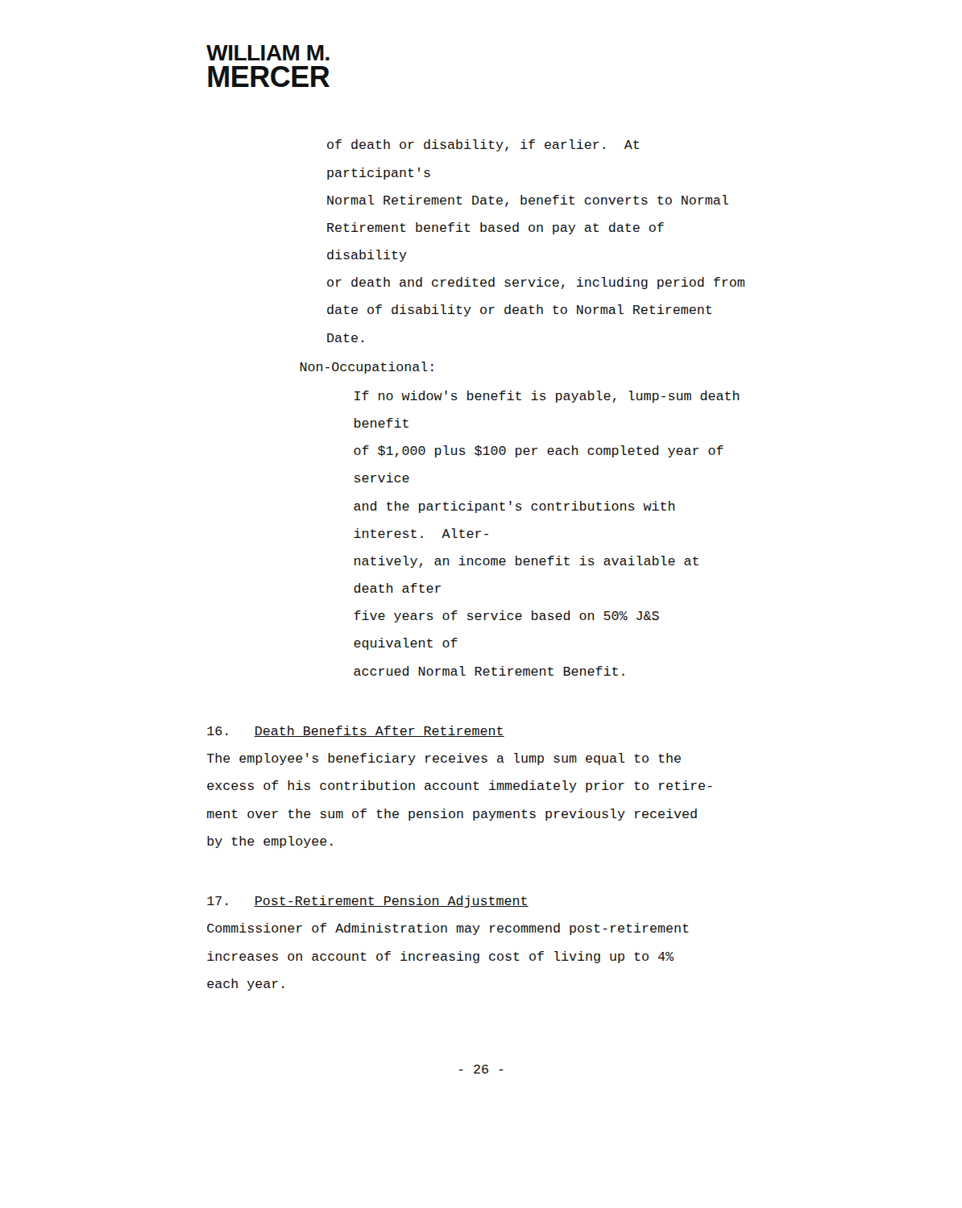WILLIAM M. MERCER
of death or disability, if earlier. At participant's
Normal Retirement Date, benefit converts to Normal
Retirement benefit based on pay at date of disability
or death and credited service, including period from
date of disability or death to Normal Retirement Date.
Non-Occupational:
If no widow's benefit is payable, lump-sum death benefit
of $1,000 plus $100 per each completed year of service
and the participant's contributions with interest. Alter-
natively, an income benefit is available at death after
five years of service based on 50% J&S equivalent of
accrued Normal Retirement Benefit.
16.
Death Benefits After Retirement
The employee's beneficiary receives a lump sum equal to the
excess of his contribution account immediately prior to retire-
ment over the sum of the pension payments previously received
by the employee.
17.
Post-Retirement Pension Adjustment
Commissioner of Administration may recommend post-retirement
increases on account of increasing cost of living up to 4%
each year.
- 26 -